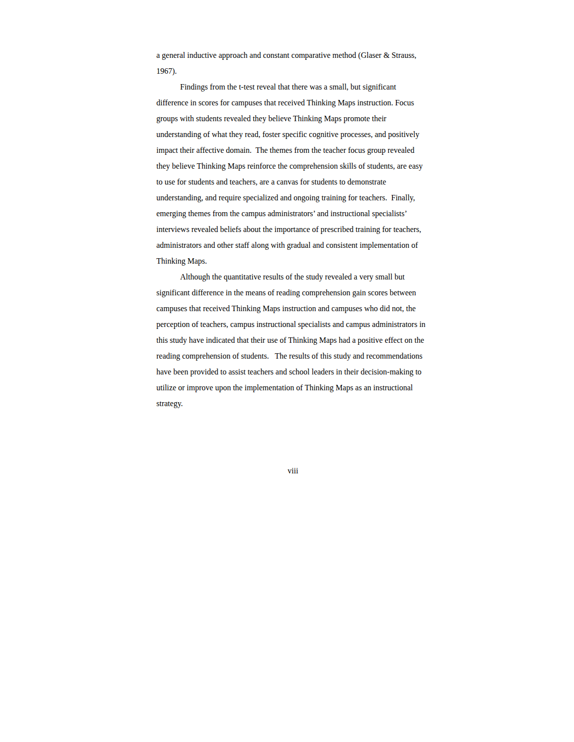a general inductive approach and constant comparative method (Glaser & Strauss, 1967).
Findings from the t-test reveal that there was a small, but significant difference in scores for campuses that received Thinking Maps instruction. Focus groups with students revealed they believe Thinking Maps promote their understanding of what they read, foster specific cognitive processes, and positively impact their affective domain. The themes from the teacher focus group revealed they believe Thinking Maps reinforce the comprehension skills of students, are easy to use for students and teachers, are a canvas for students to demonstrate understanding, and require specialized and ongoing training for teachers. Finally, emerging themes from the campus administrators’ and instructional specialists’ interviews revealed beliefs about the importance of prescribed training for teachers, administrators and other staff along with gradual and consistent implementation of Thinking Maps.
Although the quantitative results of the study revealed a very small but significant difference in the means of reading comprehension gain scores between campuses that received Thinking Maps instruction and campuses who did not, the perception of teachers, campus instructional specialists and campus administrators in this study have indicated that their use of Thinking Maps had a positive effect on the reading comprehension of students. The results of this study and recommendations have been provided to assist teachers and school leaders in their decision-making to utilize or improve upon the implementation of Thinking Maps as an instructional strategy.
viii